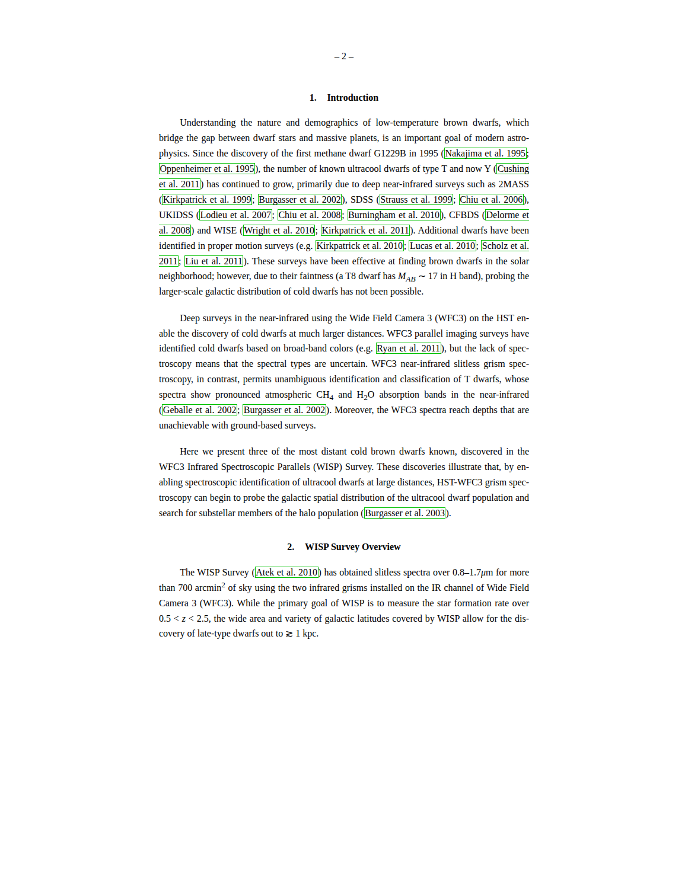– 2 –
1. Introduction
Understanding the nature and demographics of low-temperature brown dwarfs, which bridge the gap between dwarf stars and massive planets, is an important goal of modern astrophysics. Since the discovery of the first methane dwarf G1229B in 1995 (Nakajima et al. 1995; Oppenheimer et al. 1995), the number of known ultracool dwarfs of type T and now Y (Cushing et al. 2011) has continued to grow, primarily due to deep near-infrared surveys such as 2MASS (Kirkpatrick et al. 1999; Burgasser et al. 2002), SDSS (Strauss et al. 1999; Chiu et al. 2006), UKIDSS (Lodieu et al. 2007; Chiu et al. 2008; Burningham et al. 2010), CFBDS (Delorme et al. 2008) and WISE (Wright et al. 2010; Kirkpatrick et al. 2011). Additional dwarfs have been identified in proper motion surveys (e.g. Kirkpatrick et al. 2010; Lucas et al. 2010; Scholz et al. 2011; Liu et al. 2011). These surveys have been effective at finding brown dwarfs in the solar neighborhood; however, due to their faintness (a T8 dwarf has MAB ∼ 17 in H band), probing the larger-scale galactic distribution of cold dwarfs has not been possible.
Deep surveys in the near-infrared using the Wide Field Camera 3 (WFC3) on the HST enable the discovery of cold dwarfs at much larger distances. WFC3 parallel imaging surveys have identified cold dwarfs based on broad-band colors (e.g. Ryan et al. 2011), but the lack of spectroscopy means that the spectral types are uncertain. WFC3 near-infrared slitless grism spectroscopy, in contrast, permits unambiguous identification and classification of T dwarfs, whose spectra show pronounced atmospheric CH4 and H2O absorption bands in the near-infrared (Geballe et al. 2002; Burgasser et al. 2002). Moreover, the WFC3 spectra reach depths that are unachievable with ground-based surveys.
Here we present three of the most distant cold brown dwarfs known, discovered in the WFC3 Infrared Spectroscopic Parallels (WISP) Survey. These discoveries illustrate that, by enabling spectroscopic identification of ultracool dwarfs at large distances, HST-WFC3 grism spectroscopy can begin to probe the galactic spatial distribution of the ultracool dwarf population and search for substellar members of the halo population (Burgasser et al. 2003).
2. WISP Survey Overview
The WISP Survey (Atek et al. 2010) has obtained slitless spectra over 0.8–1.7μm for more than 700 arcmin2 of sky using the two infrared grisms installed on the IR channel of Wide Field Camera 3 (WFC3). While the primary goal of WISP is to measure the star formation rate over 0.5 < z < 2.5, the wide area and variety of galactic latitudes covered by WISP allow for the discovery of late-type dwarfs out to ≳ 1 kpc.